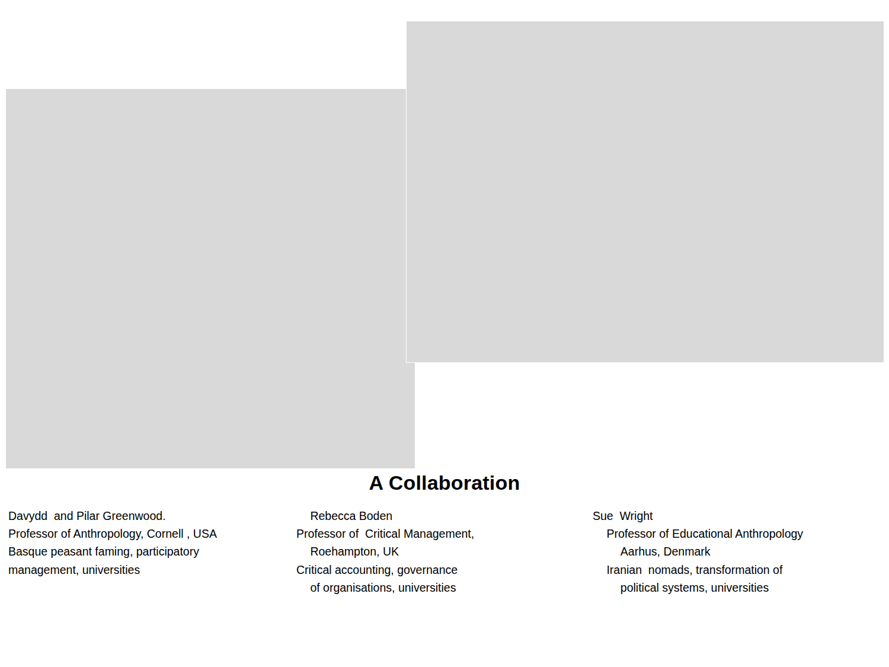A Collaboration
Davydd and Pilar Greenwood.
Professor of Anthropology, Cornell , USA
Basque peasant faming, participatory
management, universities
Rebecca Boden
Professor of Critical Management,
Roehampton, UK
Critical accounting, governance
of organisations, universities
Sue Wright
Professor of Educational Anthropology
Aarhus, Denmark
Iranian nomads, transformation of
political systems, universities